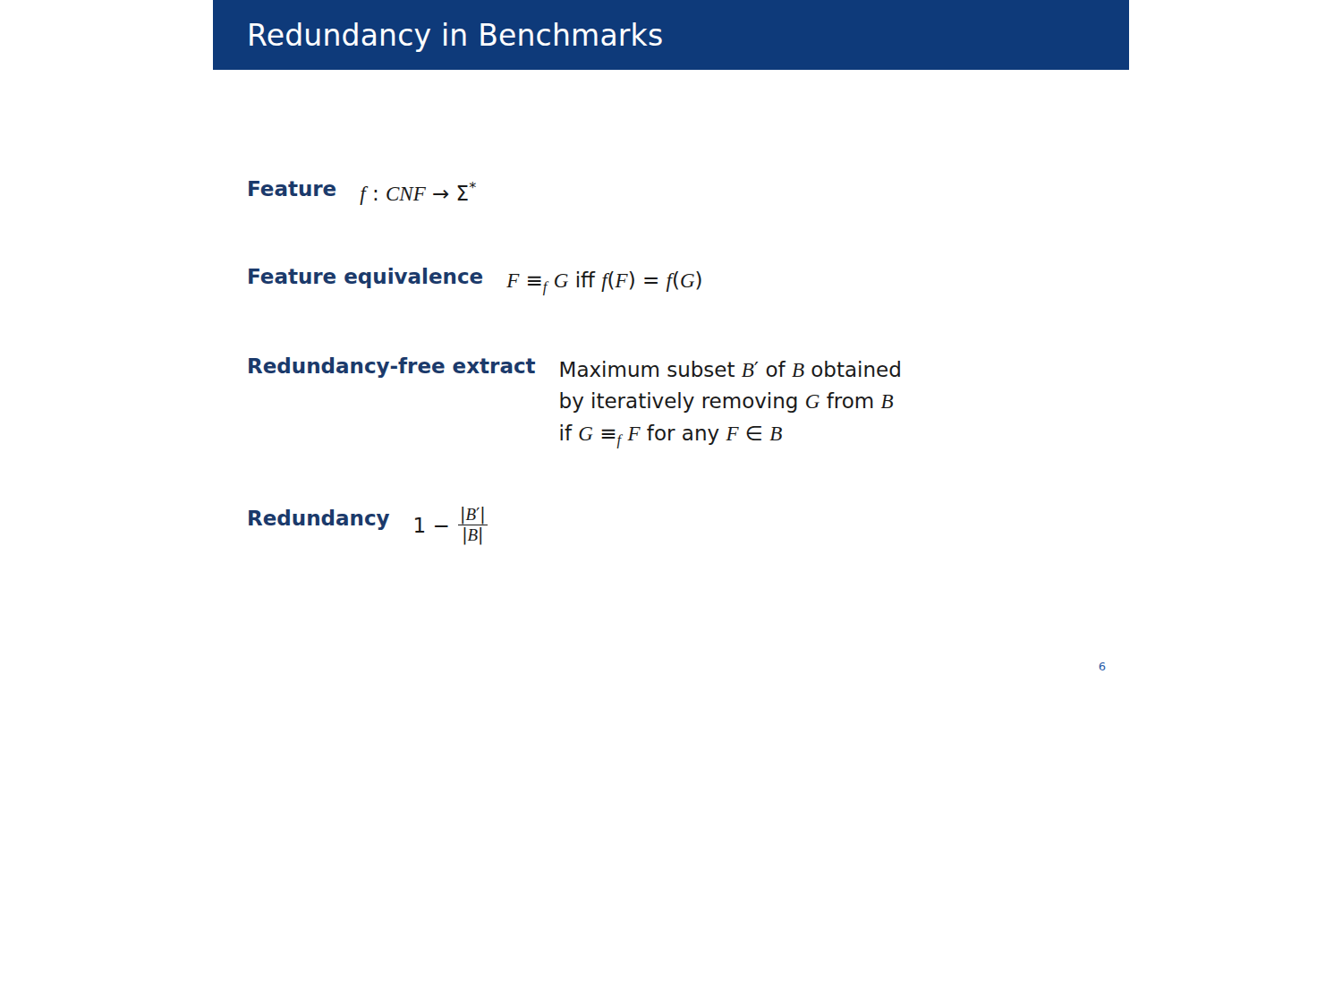Redundancy in Benchmarks
Feature
f : CNF → Σ*
Feature equivalence
F ≡f G iff f(F) = f(G)
Redundancy-free extract
Maximum subset B′ of B obtained by iteratively removing G from B if G ≡f F for any F ∈ B
Redundancy
1 − |B′||B|
6